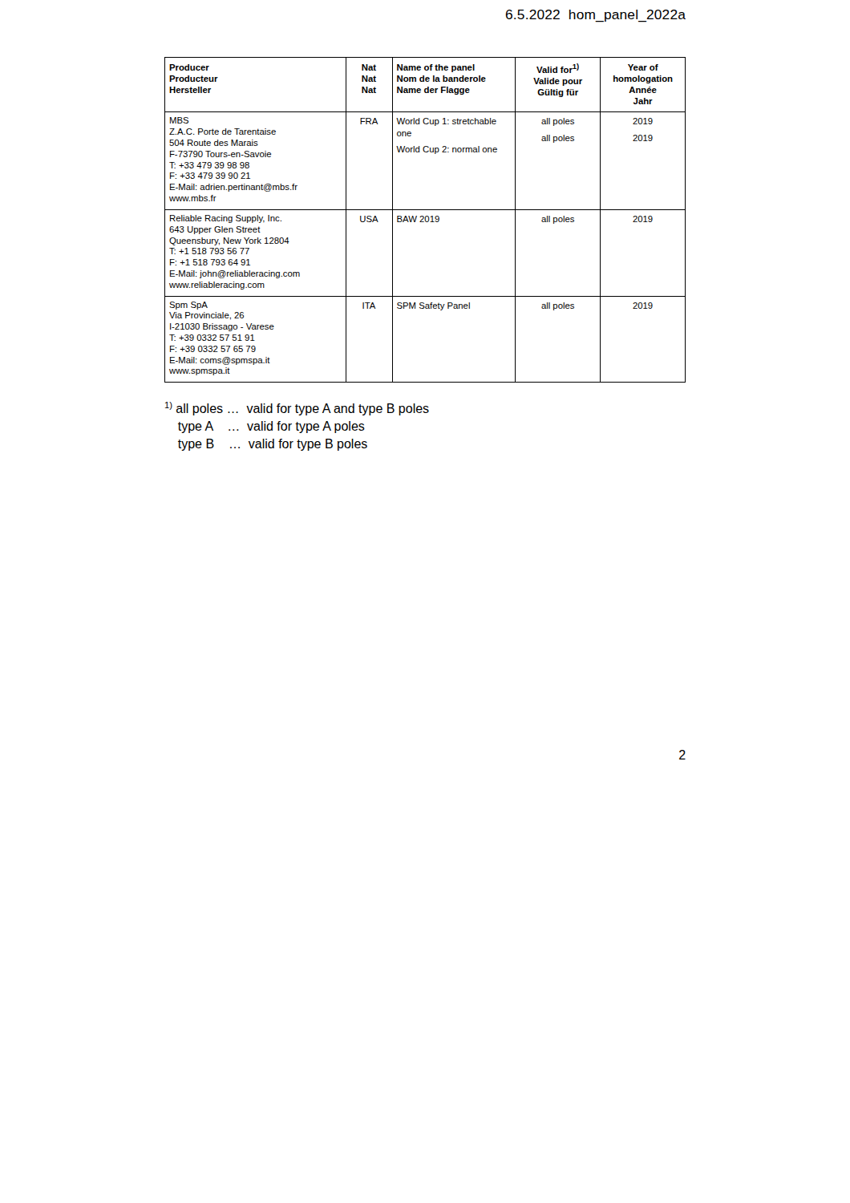6.5.2022 hom_panel_2022a
| Producer Producteur Hersteller | Nat Nat Nat | Name of the panel Nom de la banderole Name der Flagge | Valid for 1) Valide pour Gültig für | Year of homologation Année Jahr |
| --- | --- | --- | --- | --- |
| MBS Z.A.C. Porte de Tarentaise 504 Route des Marais F-73790 Tours-en-Savoie T: +33 479 39 98 98 F: +33 479 39 90 21 E-Mail: adrien.pertinant@mbs.fr www.mbs.fr | FRA | World Cup 1: stretchable one World Cup 2: normal one | all poles all poles | 2019 2019 |
| Reliable Racing Supply, Inc. 643 Upper Glen Street Queensbury, New York 12804 T: +1 518 793 56 77 F: +1 518 793 64 91 E-Mail: john@reliableracing.com www.reliableracing.com | USA | BAW 2019 | all poles | 2019 |
| Spm SpA Via Provinciale, 26 I-21030 Brissago - Varese T: +39 0332 57 51 91 F: +39 0332 57 65 79 E-Mail: coms@spmspa.it www.spmspa.it | ITA | SPM Safety Panel | all poles | 2019 |
1) all poles … valid for type A and type B poles
type A … valid for type A poles
type B … valid for type B poles
2